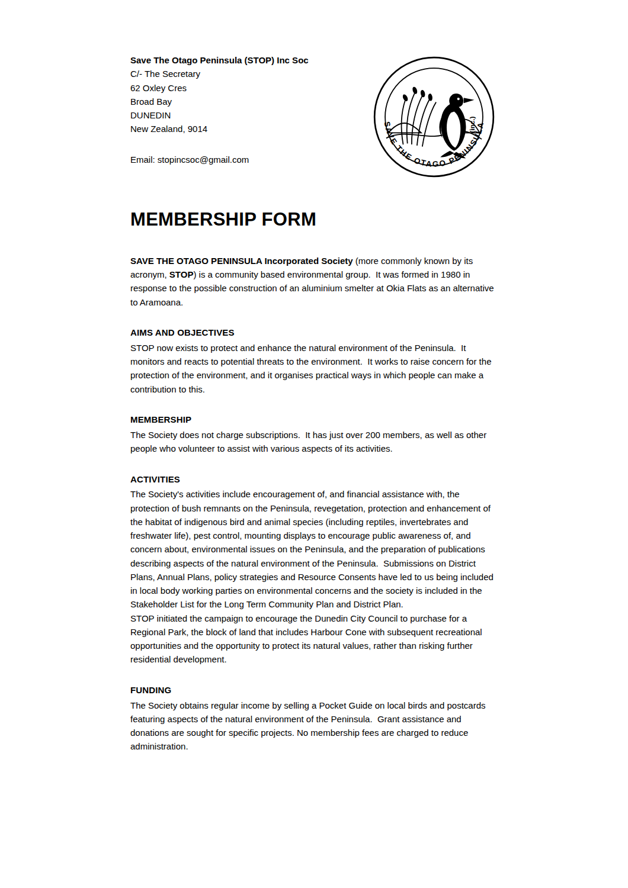Save The Otago Peninsula (STOP) Inc Soc
C/- The Secretary
62 Oxley Cres
Broad Bay
DUNEDIN
New Zealand, 9014
Email: stopincsoc@gmail.com
SAVE THE OTAGO PENINSULA (inc.)
MEMBERSHIP FORM
SAVE THE OTAGO PENINSULA Incorporated Society (more commonly known by its acronym, STOP) is a community based environmental group. It was formed in 1980 in response to the possible construction of an aluminium smelter at Okia Flats as an alternative to Aramoana.
Aims and Objectives
STOP now exists to protect and enhance the natural environment of the Peninsula. It monitors and reacts to potential threats to the environment. It works to raise concern for the protection of the environment, and it organises practical ways in which people can make a contribution to this.
Membership
The Society does not charge subscriptions. It has just over 200 members, as well as other people who volunteer to assist with various aspects of its activities.
Activities
The Society's activities include encouragement of, and financial assistance with, the protection of bush remnants on the Peninsula, revegetation, protection and enhancement of the habitat of indigenous bird and animal species (including reptiles, invertebrates and freshwater life), pest control, mounting displays to encourage public awareness of, and concern about, environmental issues on the Peninsula, and the preparation of publications describing aspects of the natural environment of the Peninsula. Submissions on District Plans, Annual Plans, policy strategies and Resource Consents have led to us being included in local body working parties on environmental concerns and the society is included in the Stakeholder List for the Long Term Community Plan and District Plan.
STOP initiated the campaign to encourage the Dunedin City Council to purchase for a Regional Park, the block of land that includes Harbour Cone with subsequent recreational opportunities and the opportunity to protect its natural values, rather than risking further residential development.
Funding
The Society obtains regular income by selling a Pocket Guide on local birds and postcards featuring aspects of the natural environment of the Peninsula. Grant assistance and donations are sought for specific projects. No membership fees are charged to reduce administration.